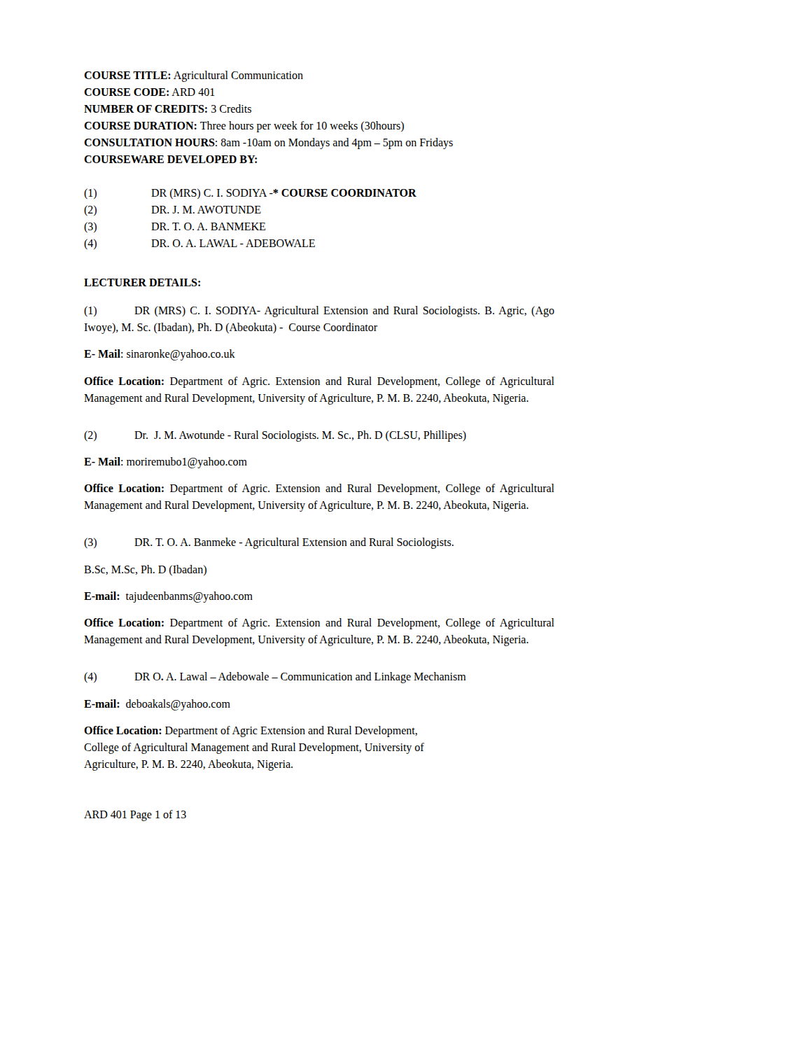COURSE TITLE: Agricultural Communication
COURSE CODE: ARD 401
NUMBER OF CREDITS: 3 Credits
COURSE DURATION: Three hours per week for 10 weeks (30hours)
CONSULTATION HOURS: 8am -10am on Mondays and 4pm – 5pm on Fridays
COURSEWARE DEVELOPED BY:
| (1) | DR (MRS) C. I. SODIYA - * COURSE COORDINATOR |
| (2) | DR. J. M. AWOTUNDE |
| (3) | DR. T. O. A. BANMEKE |
| (4) | DR. O. A. LAWAL - ADEBOWALE |
LECTURER DETAILS:
(1) DR (MRS) C. I. SODIYA- Agricultural Extension and Rural Sociologists. B. Agric, (Ago Iwoye), M. Sc. (Ibadan), Ph. D (Abeokuta) - Course Coordinator
E- Mail: sinaronke@yahoo.co.uk
Office Location: Department of Agric. Extension and Rural Development, College of Agricultural Management and Rural Development, University of Agriculture, P. M. B. 2240, Abeokuta, Nigeria.
(2) Dr. J. M. Awotunde - Rural Sociologists. M. Sc., Ph. D (CLSU, Phillipes)
E- Mail: moriremubo1@yahoo.com
Office Location: Department of Agric. Extension and Rural Development, College of Agricultural Management and Rural Development, University of Agriculture, P. M. B. 2240, Abeokuta, Nigeria.
(3) DR. T. O. A. Banmeke - Agricultural Extension and Rural Sociologists.
B.Sc, M.Sc, Ph. D (Ibadan)
E-mail: tajudeenbanms@yahoo.com
Office Location: Department of Agric. Extension and Rural Development, College of Agricultural Management and Rural Development, University of Agriculture, P. M. B. 2240, Abeokuta, Nigeria.
(4) DR O. A. Lawal – Adebowale – Communication and Linkage Mechanism
E-mail: deboakals@yahoo.com
Office Location: Department of Agric Extension and Rural Development,
College of Agricultural Management and Rural Development, University of
Agriculture, P. M. B. 2240, Abeokuta, Nigeria.
ARD 401 Page 1 of 13